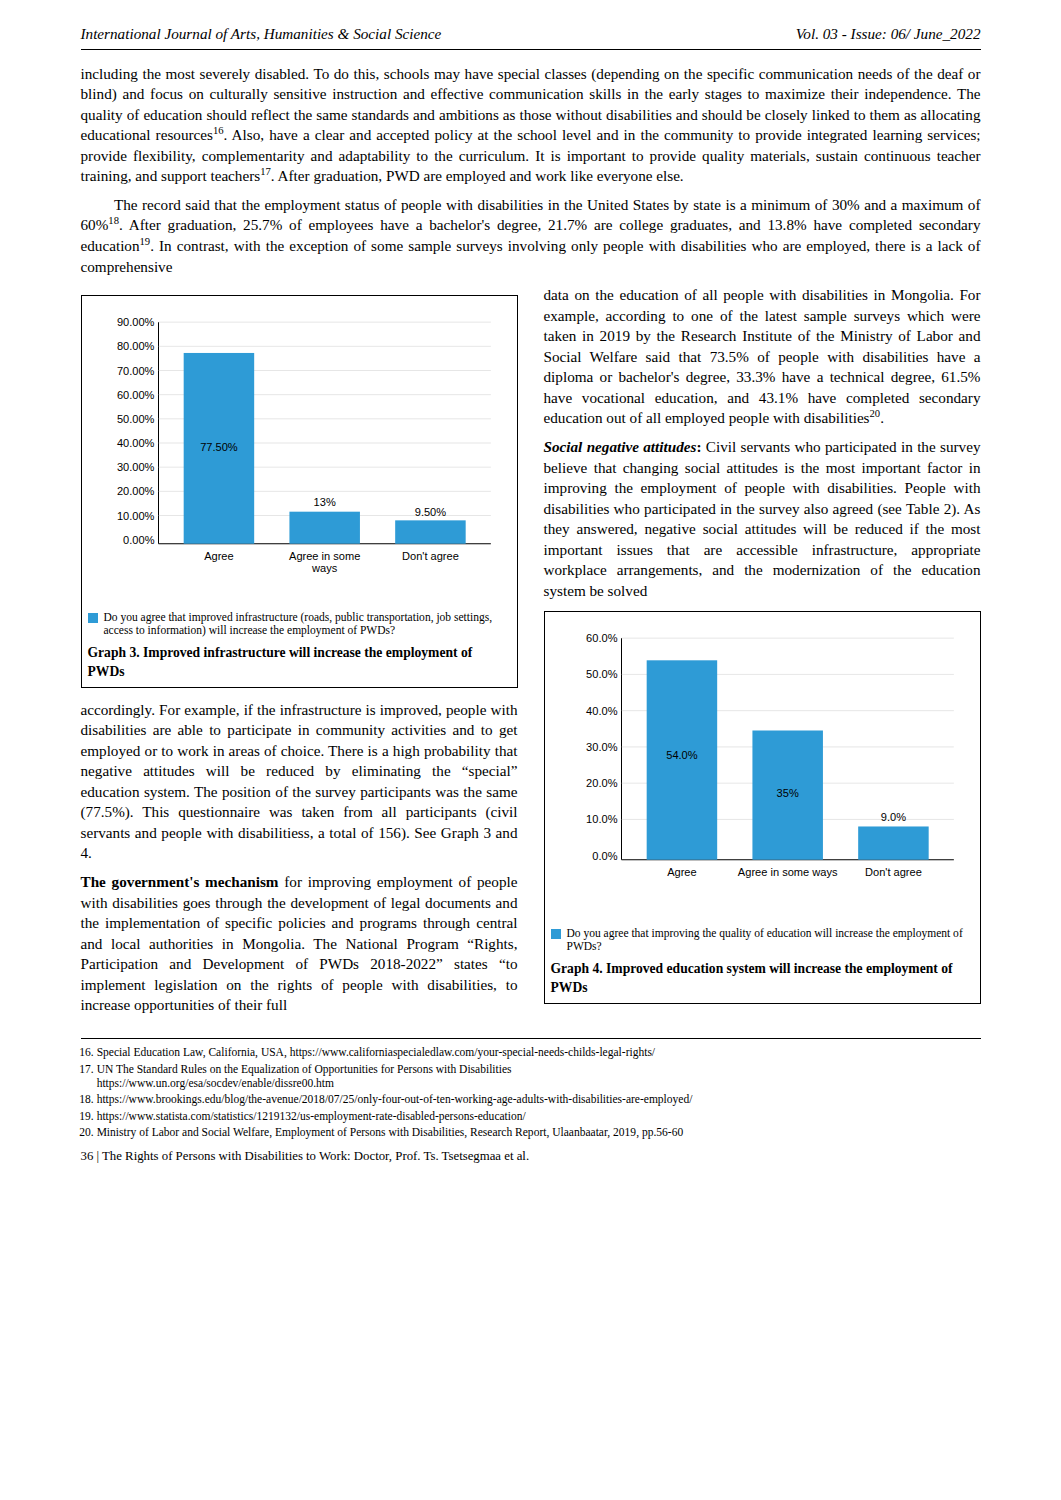International Journal of Arts, Humanities & Social Science Vol. 03 - Issue: 06/ June_2022
including the most severely disabled. To do this, schools may have special classes (depending on the specific communication needs of the deaf or blind) and focus on culturally sensitive instruction and effective communication skills in the early stages to maximize their independence. The quality of education should reflect the same standards and ambitions as those without disabilities and should be closely linked to them as allocating educational resources16. Also, have a clear and accepted policy at the school level and in the community to provide integrated learning services; provide flexibility, complementarity and adaptability to the curriculum. It is important to provide quality materials, sustain continuous teacher training, and support teachers17. After graduation, PWD are employed and work like everyone else.
The record said that the employment status of people with disabilities in the United States by state is a minimum of 30% and a maximum of 60%18. After graduation, 25.7% of employees have a bachelor's degree, 21.7% are college graduates, and 13.8% have completed secondary education19. In contrast, with the exception of some sample surveys involving only people with disabilities who are employed, there is a lack of comprehensive
90.00% 80.00% 70.00% 60.00% 50.00% 40.00% 30.00% 20.00% 10.00% 0.00% 77.50% 13% 9.50% Agree Agree in some ways Don't agree
Do you agree that improved infrastructure (roads, public transportation, job settings, access to information) will increase the employment of PWDs?
Graph 3. Improved infrastructure will increase the employment of PWDs
accordingly. For example, if the infrastructure is improved, people with disabilities are able to participate in community activities and to get employed or to work in areas of choice. There is a high probability that negative attitudes will be reduced by eliminating the “special” education system. The position of the survey participants was the same (77.5%). This questionnaire was taken from all participants (civil servants and people with disabilitiess, a total of 156). See Graph 3 and 4.
The government's mechanism for improving employment of people with disabilities goes through the development of legal documents and the implementation of specific policies and programs through central and local authorities in Mongolia. The National Program “Rights, Participation and Development of PWDs 2018-2022” states “to implement legislation on the rights of people with disabilities, to increase opportunities of their full
data on the education of all people with disabilities in Mongolia. For example, according to one of the latest sample surveys which were taken in 2019 by the Research Institute of the Ministry of Labor and Social Welfare said that 73.5% of people with disabilities have a diploma or bachelor's degree, 33.3% have a technical degree, 61.5% have vocational education, and 43.1% have completed secondary education out of all employed people with disabilities20.
Social negative attitudes: Civil servants who participated in the survey believe that changing social attitudes is the most important factor in improving the employment of people with disabilities. People with disabilities who participated in the survey also agreed (see Table 2). As they answered, negative social attitudes will be reduced if the most important issues that are accessible infrastructure, appropriate workplace arrangements, and the modernization of the education system be solved
60.0% 50.0% 40.0% 30.0% 20.0% 10.0% 0.0% 54.0% 35% 9.0% Agree Agree in some ways Don't agree
Do you agree that improving the quality of education will increase the employment of PWDs?
Graph 4. Improved education system will increase the employment of PWDs
Special Education Law, California, USA, https://www.californiaspecialedlaw.com/your-special-needs-childs-legal-rights/
UN The Standard Rules on the Equalization of Opportunities for Persons with Disabilities
https://www.un.org/esa/socdev/enable/dissre00.htm
https://www.brookings.edu/blog/the-avenue/2018/07/25/only-four-out-of-ten-working-age-adults-with-disabilities-are-employed/
https://www.statista.com/statistics/1219132/us-employment-rate-disabled-persons-education/
Ministry of Labor and Social Welfare, Employment of Persons with Disabilities, Research Report, Ulaanbaatar, 2019, pp.56-60
36 | The Rights of Persons with Disabilities to Work: Doctor, Prof. Ts. Tsetsegmaa et al.